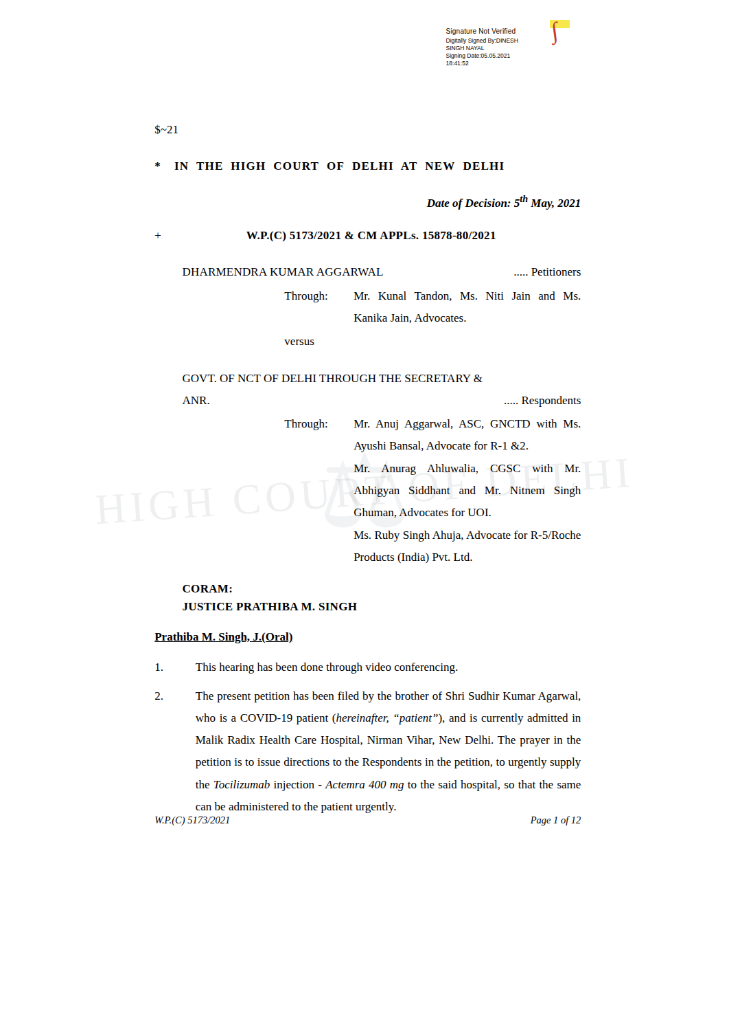∫
Signature Not Verified
Digitally Signed By:DINESH
SINGH NAYAL
Signing Date:05.05.2021
18:41:52
HIGH COURT OF DELHI
⚖
$~21
*IN THE HIGH COURT OF DELHI AT NEW DELHI
Date of Decision: 5th May, 2021
+W.P.(C) 5173/2021 & CM APPLs. 15878-80/2021
DHARMENDRA KUMAR AGGARWAL ..... Petitioners
Through:
Mr. Kunal Tandon, Ms. Niti Jain and Ms. Kanika Jain, Advocates.
versus
GOVT. OF NCT OF DELHI THROUGH THE SECRETARY &
ANR. ..... Respondents
Through:
Mr. Anuj Aggarwal, ASC, GNCTD with Ms. Ayushi Bansal, Advocate for R-1 &2.
Mr. Anurag Ahluwalia, CGSC with Mr. Abhigyan Siddhant and Mr. Nitnem Singh Ghuman, Advocates for UOI.
Ms. Ruby Singh Ahuja, Advocate for R-5/Roche Products (India) Pvt. Ltd.
CORAM:
JUSTICE PRATHIBA M. SINGH
Prathiba M. Singh, J.(Oral)
This hearing has been done through video conferencing.
The present petition has been filed by the brother of Shri Sudhir Kumar Agarwal, who is a COVID-19 patient (hereinafter, “patient”), and is currently admitted in Malik Radix Health Care Hospital, Nirman Vihar, New Delhi. The prayer in the petition is to issue directions to the Respondents in the petition, to urgently supply the Tocilizumab injection - Actemra 400 mg to the said hospital, so that the same can be administered to the patient urgently.
W.P.(C) 5173/2021 Page 1 of 12